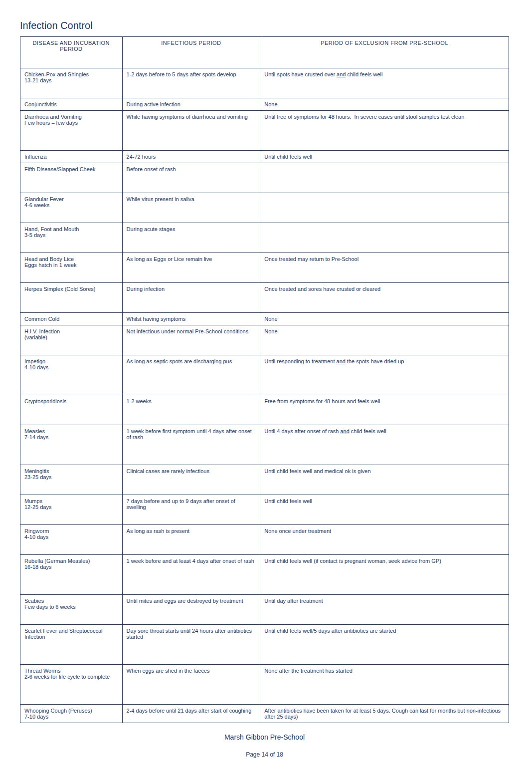Infection Control
| DISEASE AND INCUBATION PERIOD | INFECTIOUS PERIOD | PERIOD OF EXCLUSION FROM PRE-SCHOOL |
| --- | --- | --- |
| Chicken-Pox and Shingles 13-21 days | 1-2 days before to 5 days after spots develop | Until spots have crusted over and child feels well |
| Conjunctivitis | During active infection | None |
| Diarrhoea and Vomiting Few hours – few days | While having symptoms of diarrhoea and vomiting | Until free of symptoms for 48 hours. In severe cases until stool samples test clean |
| Influenza | 24-72 hours | Until child feels well |
| Fifth Disease/Slapped Cheek | Before onset of rash | |
| Glandular Fever 4-6 weeks | While virus present in saliva | |
| Hand, Foot and Mouth 3-5 days | During acute stages | |
| Head and Body Lice Eggs hatch in 1 week | As long as Eggs or Lice remain live | Once treated may return to Pre-School |
| Herpes Simplex (Cold Sores) | During infection | Once treated and sores have crusted or cleared |
| Common Cold | Whilst having symptoms | None |
| H.I.V. Infection (variable) | Not infectious under normal Pre-School conditions | None |
| Impetigo 4-10 days | As long as septic spots are discharging pus | Until responding to treatment and the spots have dried up |
| Cryptosporidiosis | 1-2 weeks | Free from symptoms for 48 hours and feels well |
| Measles 7-14 days | 1 week before first symptom until 4 days after onset of rash | Until 4 days after onset of rash and child feels well |
| Meningitis 23-25 days | Clinical cases are rarely infectious | Until child feels well and medical ok is given |
| Mumps 12-25 days | 7 days before and up to 9 days after onset of swelling | Until child feels well |
| Ringworm 4-10 days | As long as rash is present | None once under treatment |
| Rubella (German Measles) 16-18 days | 1 week before and at least 4 days after onset of rash | Until child feels well (if contact is pregnant woman, seek advice from GP) |
| Scabies Few days to 6 weeks | Until mites and eggs are destroyed by treatment | Until day after treatment |
| Scarlet Fever and Streptococcal Infection | Day sore throat starts until 24 hours after antibiotics started | Until child feels well/5 days after antibiotics are started |
| Thread Worms 2-6 weeks for life cycle to complete | When eggs are shed in the faeces | None after the treatment has started |
| Whooping Cough (Peruses) 7-10 days | 2-4 days before until 21 days after start of coughing | After antibiotics have been taken for at least 5 days. Cough can last for months but non-infectious after 25 days) |
Marsh Gibbon Pre-School
Page 14 of 18